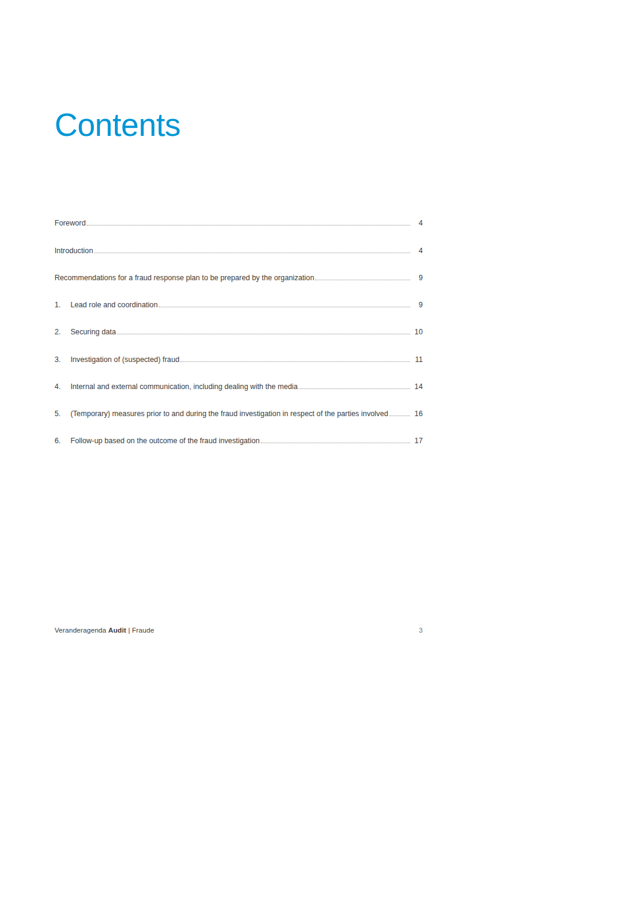Contents
Foreword 4
Introduction 4
Recommendations for a fraud response plan to be prepared by the organization 9
1. Lead role and coordination 9
2. Securing data 10
3. Investigation of (suspected) fraud 11
4. Internal and external communication, including dealing with the media 14
5. (Temporary) measures prior to and during the fraud investigation in respect of the parties involved 16
6. Follow-up based on the outcome of the fraud investigation 17
Veranderagenda Audit | Fraude 3